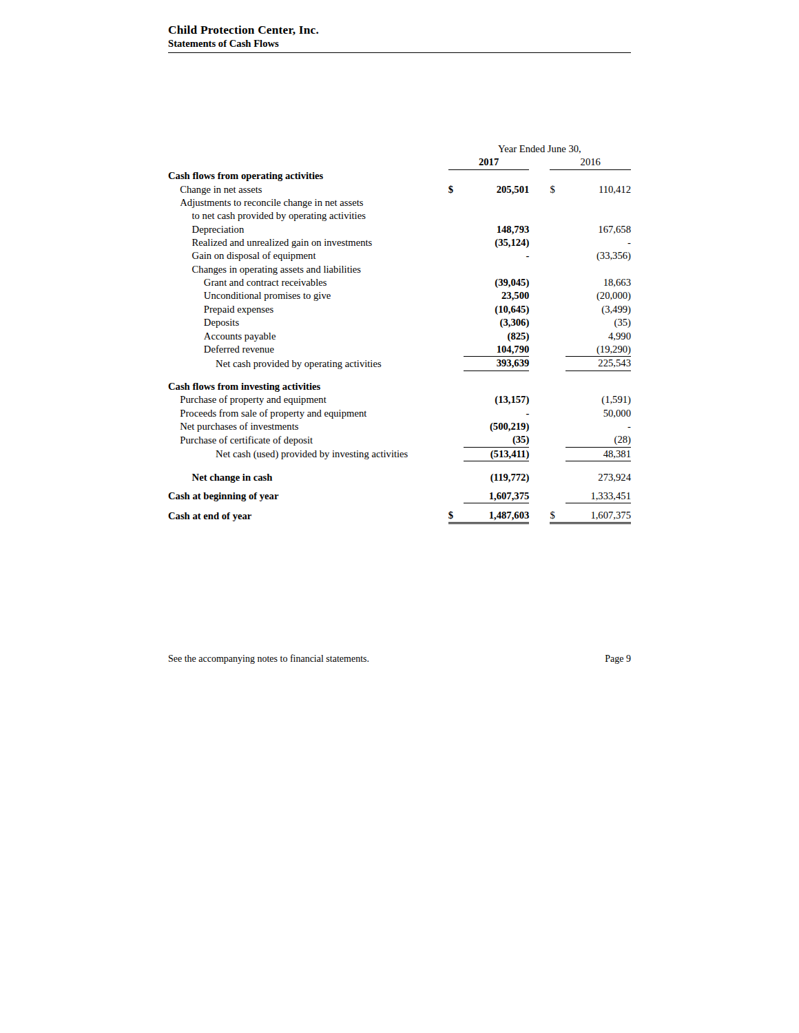Child Protection Center, Inc.
Statements of Cash Flows
| | Year Ended June 30, |
| | 2017 | | 2016 |
| Cash flows from operating activities | | | | | |
| Change in net assets | $ | 205,501 | | $ | 110,412 |
| Adjustments to reconcile change in net assets | | | | | |
| to net cash provided by operating activities | | | | | |
| Depreciation | | 148,793 | | | 167,658 |
| Realized and unrealized gain on investments | | (35,124) | | | - |
| Gain on disposal of equipment | | - | | | (33,356) |
| Changes in operating assets and liabilities | | | | | |
| Grant and contract receivables | | (39,045) | | | 18,663 |
| Unconditional promises to give | | 23,500 | | | (20,000) |
| Prepaid expenses | | (10,645) | | | (3,499) |
| Deposits | | (3,306) | | | (35) |
| Accounts payable | | (825) | | | 4,990 |
| Deferred revenue | | 104,790 | | | (19,290) |
| Net cash provided by operating activities | | 393,639 | | | 225,543 |
| Cash flows from investing activities | | | | | |
| Purchase of property and equipment | | (13,157) | | | (1,591) |
| Proceeds from sale of property and equipment | | - | | | 50,000 |
| Net purchases of investments | | (500,219) | | | - |
| Purchase of certificate of deposit | | (35) | | | (28) |
| Net cash (used) provided by investing activities | | (513,411) | | | 48,381 |
| Net change in cash | | (119,772) | | | 273,924 |
| Cash at beginning of year | | 1,607,375 | | | 1,333,451 |
| Cash at end of year | $ | 1,487,603 | | $ | 1,607,375 |
See the accompanying notes to financial statements. Page 9